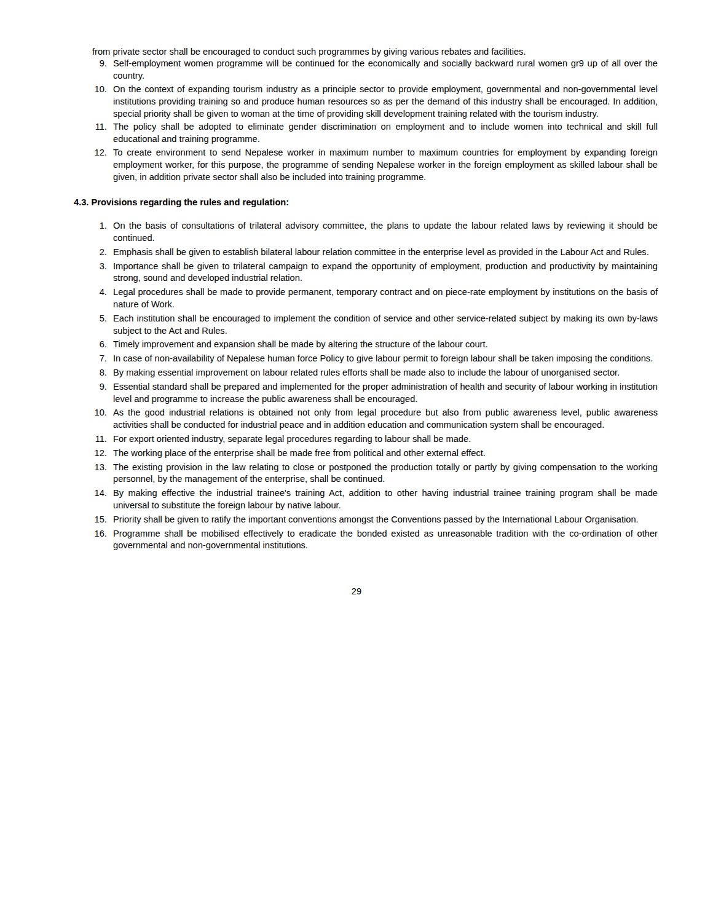from private sector shall be encouraged to conduct such programmes by giving various rebates and facilities.
Self-employment women programme will be continued for the economically and socially backward rural women gr9 up of all over the country.
On the context of expanding tourism industry as a principle sector to provide employment, governmental and non-governmental level institutions providing training so and produce human resources so as per the demand of this industry shall be encouraged. In addition, special priority shall be given to woman at the time of providing skill development training related with the tourism industry.
The policy shall be adopted to eliminate gender discrimination on employment and to include women into technical and skill full educational and training programme.
To create environment to send Nepalese worker in maximum number to maximum countries for employment by expanding foreign employment worker, for this purpose, the programme of sending Nepalese worker in the foreign employment as skilled labour shall be given, in addition private sector shall also be included into training programme.
4.3. Provisions regarding the rules and regulation:
On the basis of consultations of trilateral advisory committee, the plans to update the labour related laws by reviewing it should be continued.
Emphasis shall be given to establish bilateral labour relation committee in the enterprise level as provided in the Labour Act and Rules.
Importance shall be given to trilateral campaign to expand the opportunity of employment, production and productivity by maintaining strong, sound and developed industrial relation.
Legal procedures shall be made to provide permanent, temporary contract and on piece-rate employment by institutions on the basis of nature of Work.
Each institution shall be encouraged to implement the condition of service and other service-related subject by making its own by-laws subject to the Act and Rules.
Timely improvement and expansion shall be made by altering the structure of the labour court.
In case of non-availability of Nepalese human force Policy to give labour permit to foreign labour shall be taken imposing the conditions.
By making essential improvement on labour related rules efforts shall be made also to include the labour of unorganised sector.
Essential standard shall be prepared and implemented for the proper administration of health and security of labour working in institution level and programme to increase the public awareness shall be encouraged.
As the good industrial relations is obtained not only from legal procedure but also from public awareness level, public awareness activities shall be conducted for industrial peace and in addition education and communication system shall be encouraged.
For export oriented industry, separate legal procedures regarding to labour shall be made.
The working place of the enterprise shall be made free from political and other external effect.
The existing provision in the law relating to close or postponed the production totally or partly by giving compensation to the working personnel, by the management of the enterprise, shall be continued.
By making effective the industrial trainee's training Act, addition to other having industrial trainee training program shall be made universal to substitute the foreign labour by native labour.
Priority shall be given to ratify the important conventions amongst the Conventions passed by the International Labour Organisation.
Programme shall be mobilised effectively to eradicate the bonded existed as unreasonable tradition with the co-ordination of other governmental and non-governmental institutions.
29